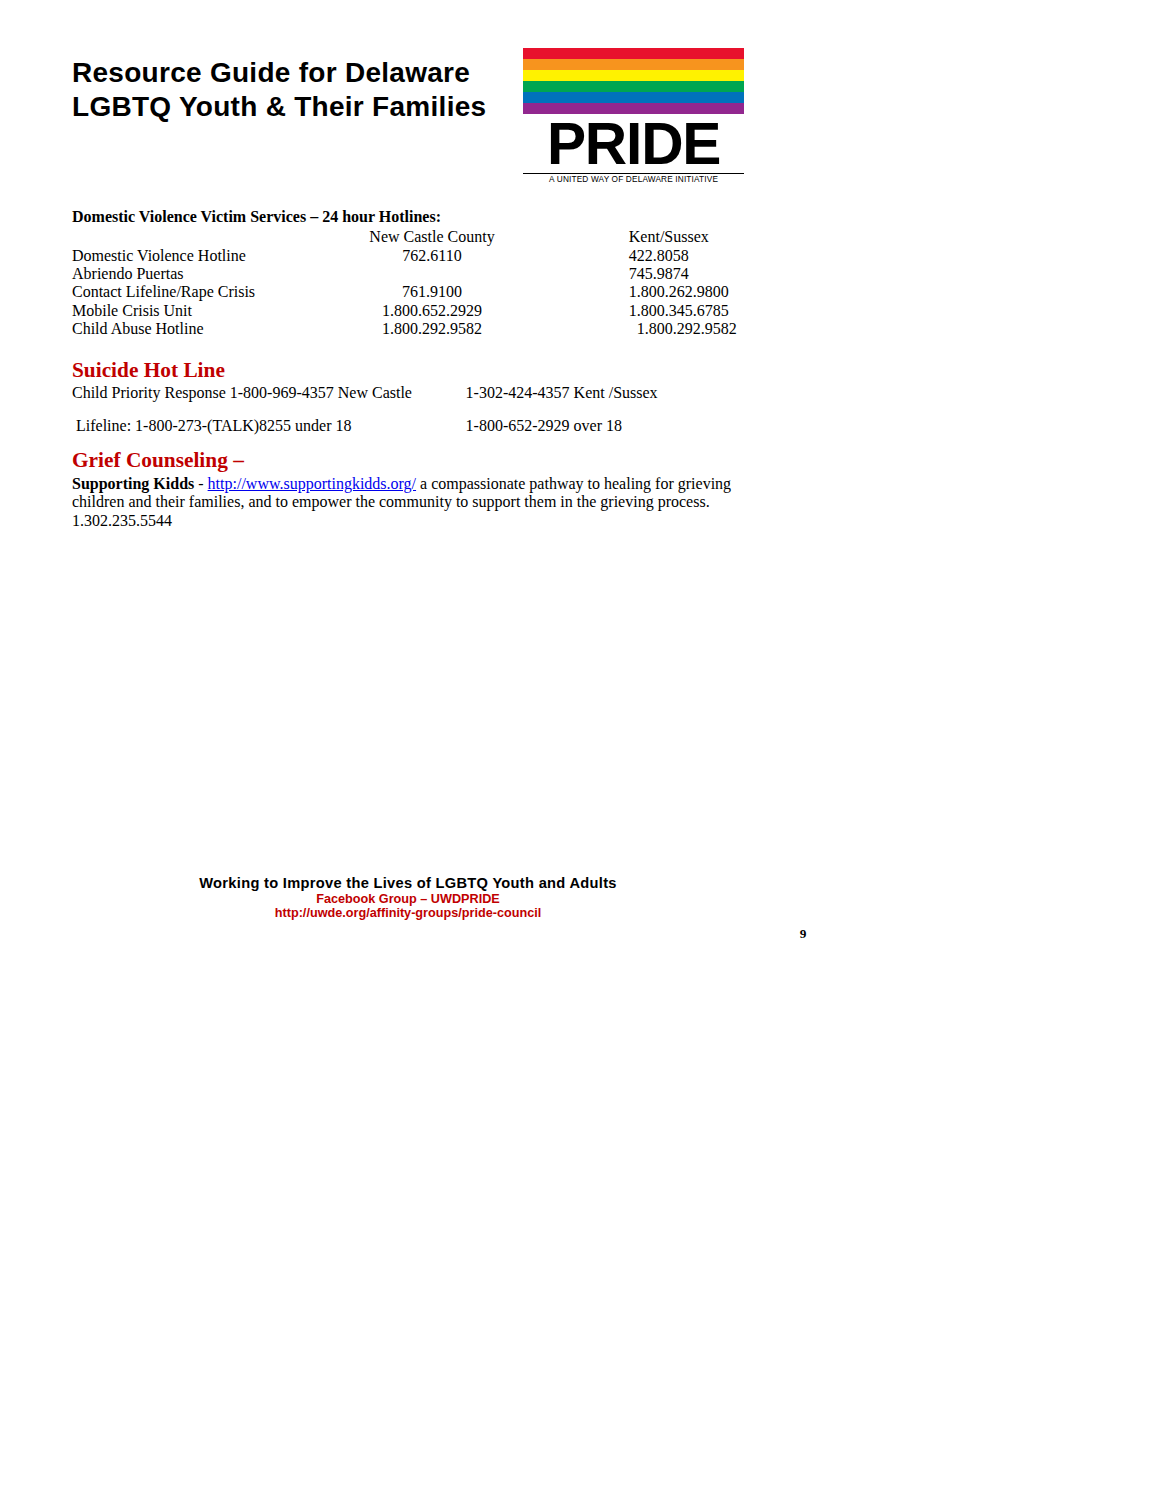Resource Guide for Delaware
LGBTQ Youth & Their Families
PRIDE
A UNITED WAY OF DELAWARE INITIATIVE
Domestic Violence Victim Services – 24 hour Hotlines:
| | New Castle County | Kent/Sussex |
| Domestic Violence Hotline | 762.6110 | 422.8058 |
| Abriendo Puertas | | 745.9874 |
| Contact Lifeline/Rape Crisis | 761.9100 | 1.800.262.9800 |
| Mobile Crisis Unit | 1.800.652.2929 | 1.800.345.6785 |
| Child Abuse Hotline | 1.800.292.9582 | 1.800.292.9582 |
Suicide Hot Line
Child Priority Response 1-800-969-4357 New Castle
1-302-424-4357 Kent /Sussex
Lifeline: 1-800-273-(TALK)8255 under 18
1-800-652-2929 over 18
Grief Counseling –
Supporting Kidds - http://www.supportingkidds.org/ a compassionate pathway to healing for grieving children and their families, and to empower the community to support them in the grieving process. 1.302.235.5544
Working to Improve the Lives of LGBTQ Youth and Adults
Facebook Group – UWDPRIDE
http://uwde.org/affinity-groups/pride-council
9